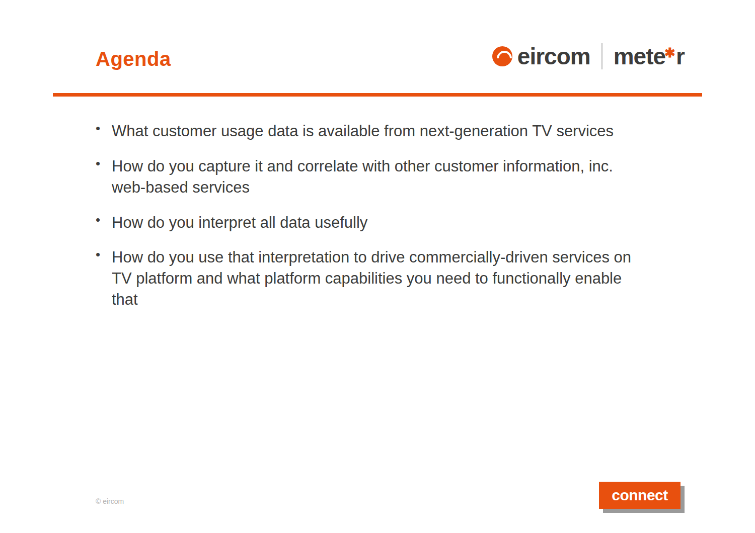Agenda
eircom
mete✱r
What customer usage data is available from next-generation TV services
How do you capture it and correlate with other customer information, inc. web-based services
How do you interpret all data usefully
How do you use that interpretation to drive commercially-driven services on TV platform and what platform capabilities you need to functionally enable that
© eircom
2
connect